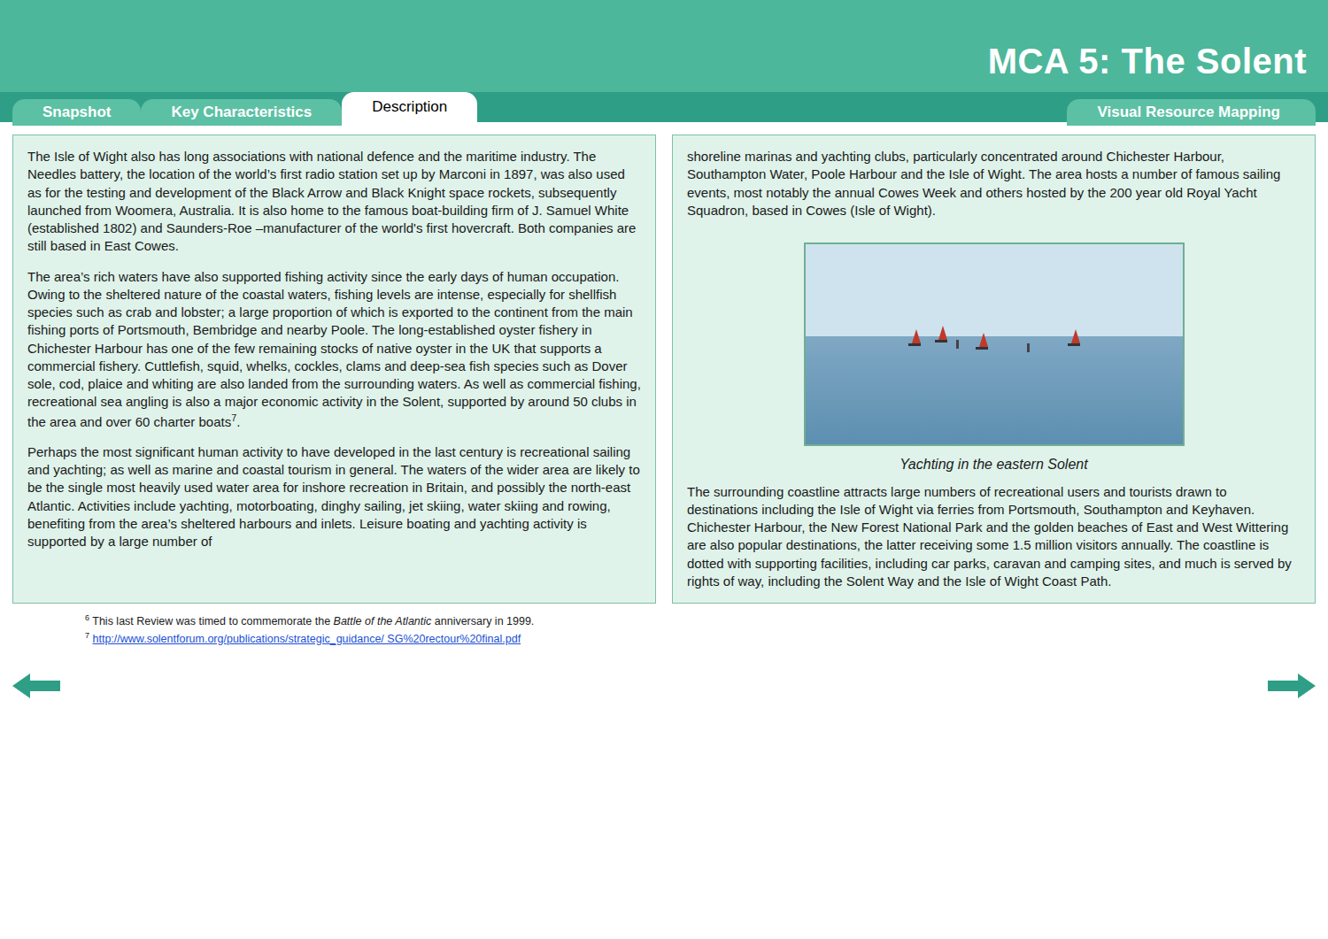MCA 5: The Solent
Snapshot
Key Characteristics
Description
Visual Resource Mapping
The Isle of Wight also has long associations with national defence and the maritime industry. The Needles battery, the location of the world’s first radio station set up by Marconi in 1897, was also used as for the testing and development of the Black Arrow and Black Knight space rockets, subsequently launched from Woomera, Australia. It is also home to the famous boat-building firm of J. Samuel White (established 1802) and Saunders-Roe –manufacturer of the world's first hovercraft. Both companies are still based in East Cowes.
The area’s rich waters have also supported fishing activity since the early days of human occupation. Owing to the sheltered nature of the coastal waters, fishing levels are intense, especially for shellfish species such as crab and lobster; a large proportion of which is exported to the continent from the main fishing ports of Portsmouth, Bembridge and nearby Poole. The long-established oyster fishery in Chichester Harbour has one of the few remaining stocks of native oyster in the UK that supports a commercial fishery. Cuttlefish, squid, whelks, cockles, clams and deep-sea fish species such as Dover sole, cod, plaice and whiting are also landed from the surrounding waters. As well as commercial fishing, recreational sea angling is also a major economic activity in the Solent, supported by around 50 clubs in the area and over 60 charter boats7.
Perhaps the most significant human activity to have developed in the last century is recreational sailing and yachting; as well as marine and coastal tourism in general. The waters of the wider area are likely to be the single most heavily used water area for inshore recreation in Britain, and possibly the north-east Atlantic. Activities include yachting, motorboating, dinghy sailing, jet skiing, water skiing and rowing, benefiting from the area’s sheltered harbours and inlets. Leisure boating and yachting activity is supported by a large number of
shoreline marinas and yachting clubs, particularly concentrated around Chichester Harbour, Southampton Water, Poole Harbour and the Isle of Wight. The area hosts a number of famous sailing events, most notably the annual Cowes Week and others hosted by the 200 year old Royal Yacht Squadron, based in Cowes (Isle of Wight).
Yachting in the eastern Solent
The surrounding coastline attracts large numbers of recreational users and tourists drawn to destinations including the Isle of Wight via ferries from Portsmouth, Southampton and Keyhaven. Chichester Harbour, the New Forest National Park and the golden beaches of East and West Wittering are also popular destinations, the latter receiving some 1.5 million visitors annually. The coastline is dotted with supporting facilities, including car parks, caravan and camping sites, and much is served by rights of way, including the Solent Way and the Isle of Wight Coast Path.
6 This last Review was timed to commemorate the Battle of the Atlantic anniversary in 1999.
7 http://www.solentforum.org/publications/strategic_guidance/ SG%20rectour%20final.pdf